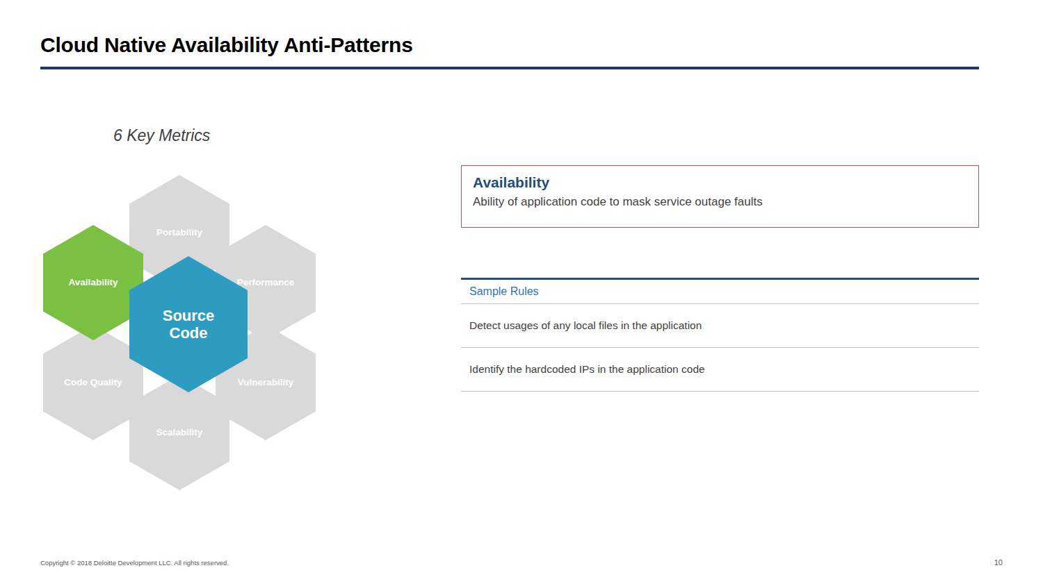Cloud Native Availability Anti-Patterns
6 Key Metrics
Portability
Performance
Vulnerability
Scalability
Code Quality
Availability
Source
Code
Availability
Ability of application code to mask service outage faults
Sample Rules
Detect usages of any local files in the application
Identify the hardcoded IPs in the application code
Copyright © 2018 Deloitte Development LLC. All rights reserved.
10